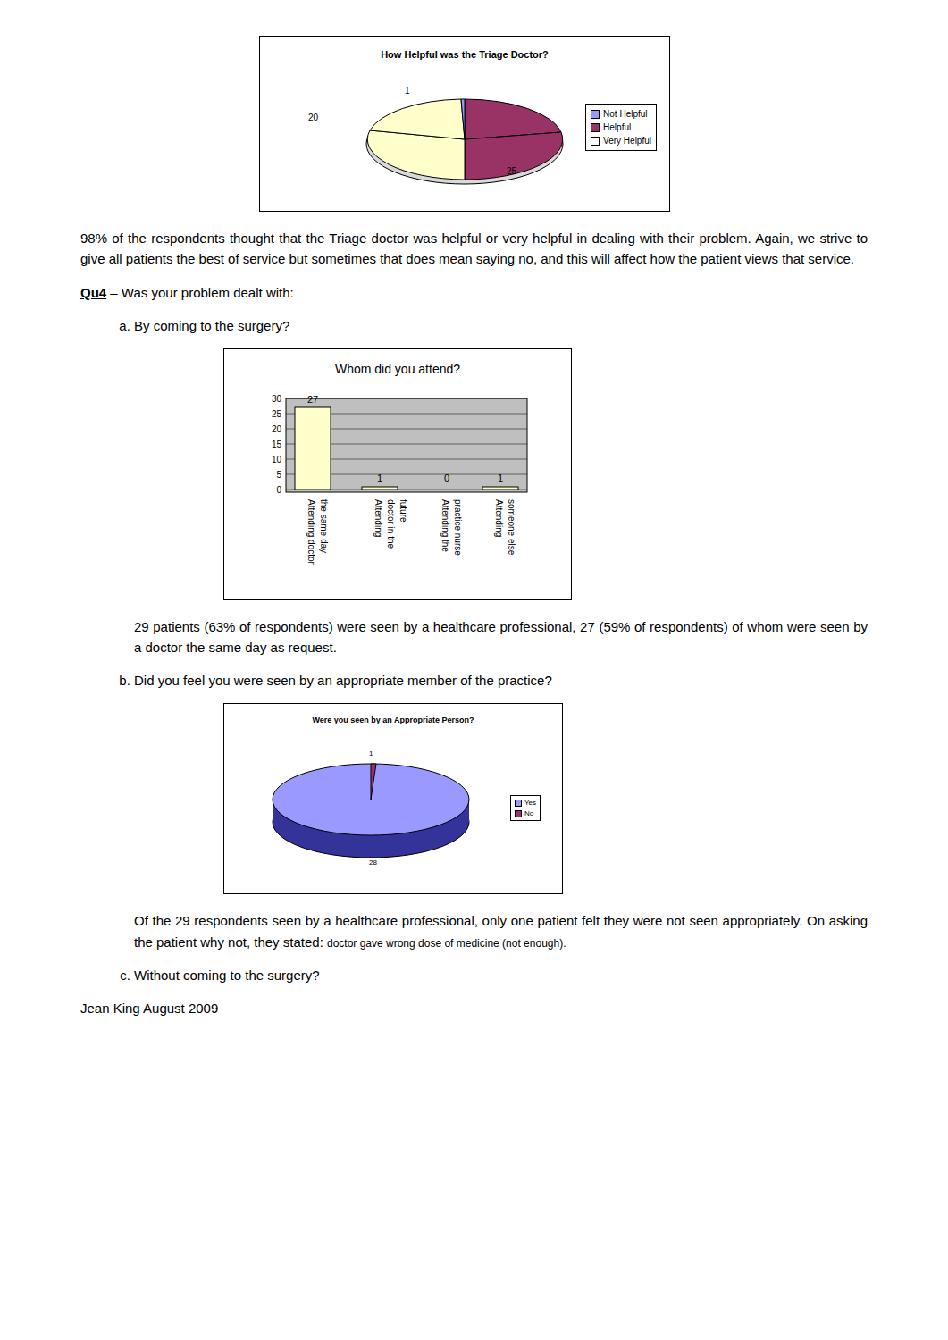How Helpful was the Triage Doctor?
1 20 25
Not Helpful
Helpful
Very Helpful
98% of the respondents thought that the Triage doctor was helpful or very helpful in dealing with their problem. Again, we strive to give all patients the best of service but sometimes that does mean saying no, and this will affect how the patient views that service.
Qu4 – Was your problem dealt with:
By coming to the surgery?
Whom did you attend?
30 25 20 15 10 5 0 27 1 0 1 Attending doctor the same day Attending doctor in the future Attending the practice nurse Attending someone else
29 patients (63% of respondents) were seen by a healthcare professional, 27 (59% of respondents) of whom were seen by a doctor the same day as request.
Did you feel you were seen by an appropriate member of the practice?
Were you seen by an Appropriate Person?
1 28
Yes
No
Of the 29 respondents seen by a healthcare professional, only one patient felt they were not seen appropriately. On asking the patient why not, they stated: doctor gave wrong dose of medicine (not enough).
Without coming to the surgery?
Jean King August 2009